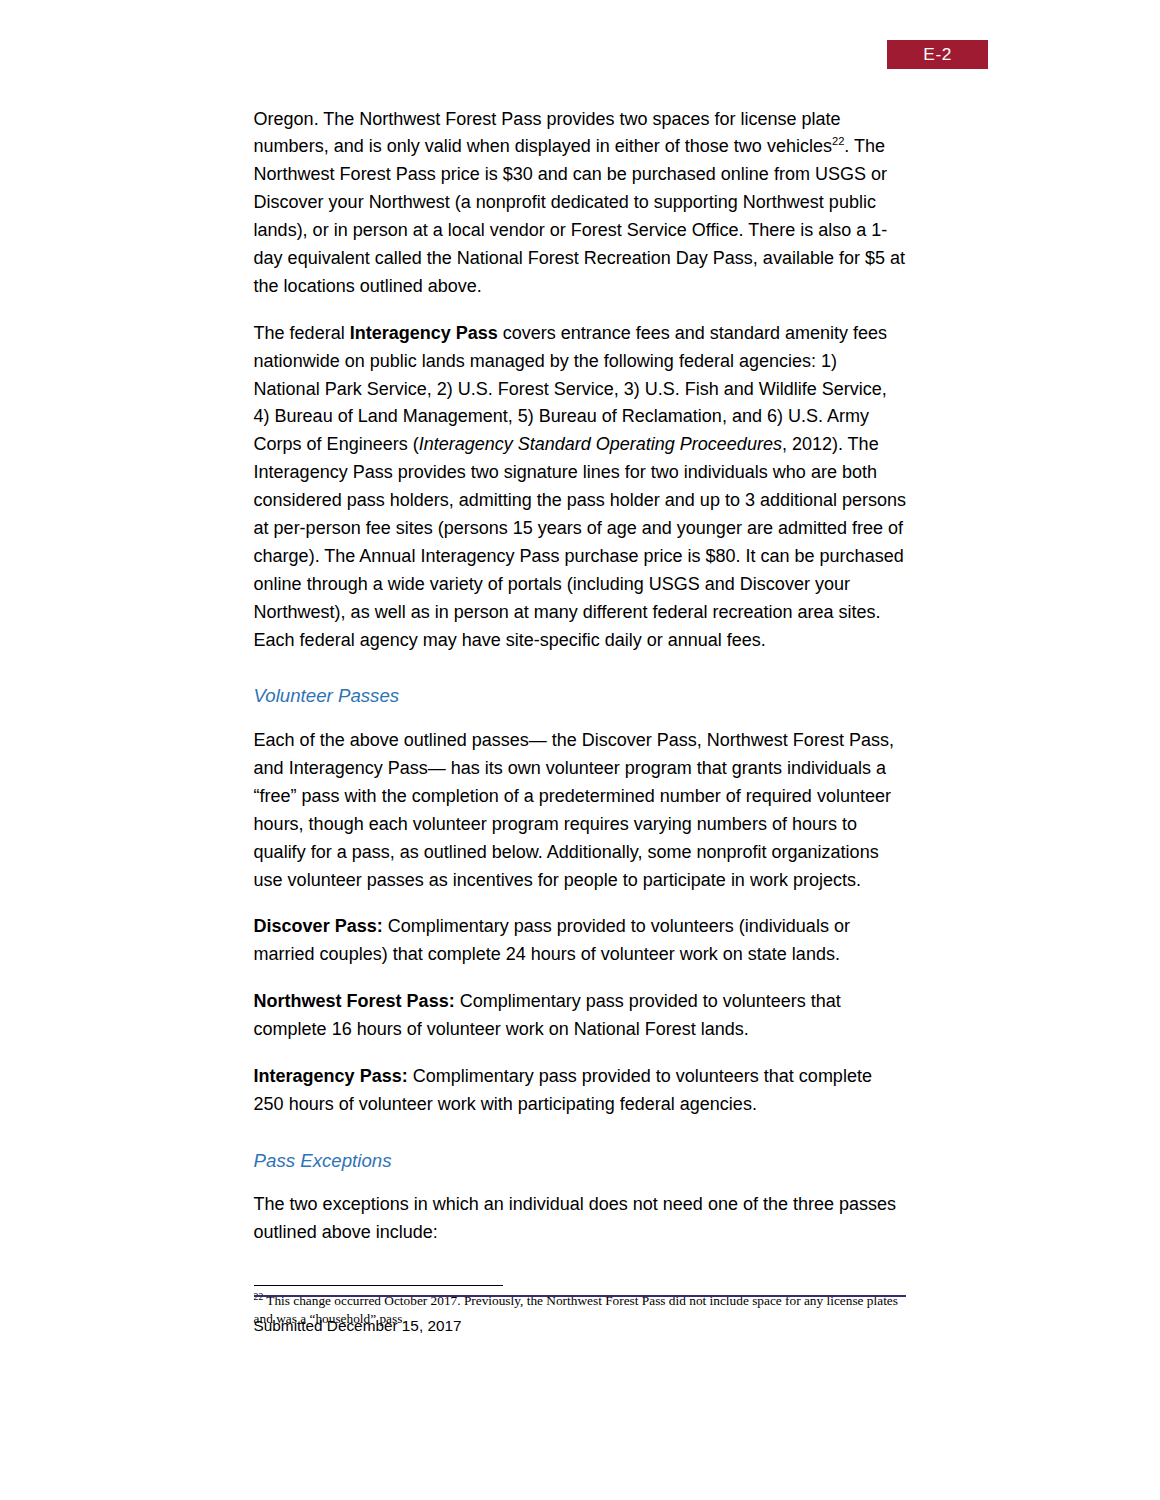E-2
Oregon. The Northwest Forest Pass provides two spaces for license plate numbers, and is only valid when displayed in either of those two vehicles22. The Northwest Forest Pass price is $30 and can be purchased online from USGS or Discover your Northwest (a nonprofit dedicated to supporting Northwest public lands), or in person at a local vendor or Forest Service Office. There is also a 1-day equivalent called the National Forest Recreation Day Pass, available for $5 at the locations outlined above.
The federal Interagency Pass covers entrance fees and standard amenity fees nationwide on public lands managed by the following federal agencies: 1) National Park Service, 2) U.S. Forest Service, 3) U.S. Fish and Wildlife Service, 4) Bureau of Land Management, 5) Bureau of Reclamation, and 6) U.S. Army Corps of Engineers (Interagency Standard Operating Proceedures, 2012). The Interagency Pass provides two signature lines for two individuals who are both considered pass holders, admitting the pass holder and up to 3 additional persons at per-person fee sites (persons 15 years of age and younger are admitted free of charge). The Annual Interagency Pass purchase price is $80. It can be purchased online through a wide variety of portals (including USGS and Discover your Northwest), as well as in person at many different federal recreation area sites. Each federal agency may have site-specific daily or annual fees.
Volunteer Passes
Each of the above outlined passes— the Discover Pass, Northwest Forest Pass, and Interagency Pass— has its own volunteer program that grants individuals a “free” pass with the completion of a predetermined number of required volunteer hours, though each volunteer program requires varying numbers of hours to qualify for a pass, as outlined below. Additionally, some nonprofit organizations use volunteer passes as incentives for people to participate in work projects.
Discover Pass: Complimentary pass provided to volunteers (individuals or married couples) that complete 24 hours of volunteer work on state lands.
Northwest Forest Pass: Complimentary pass provided to volunteers that complete 16 hours of volunteer work on National Forest lands.
Interagency Pass: Complimentary pass provided to volunteers that complete 250 hours of volunteer work with participating federal agencies.
Pass Exceptions
The two exceptions in which an individual does not need one of the three passes outlined above include:
22 This change occurred October 2017. Previously, the Northwest Forest Pass did not include space for any license plates and was a “household” pass.
Submitted December 15, 2017